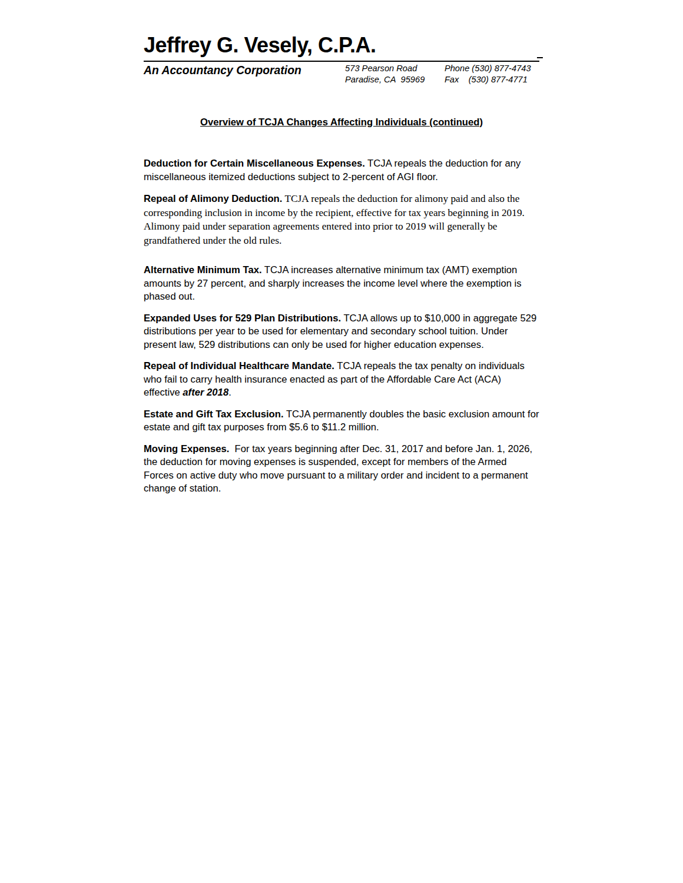Jeffrey G. Vesely, C.P.A.
An Accountancy Corporation
| 573 Pearson Road | Phone (530) 877-4743 |
| Paradise, CA 95969 | Fax (530) 877-4771 |
Overview of TCJA Changes Affecting Individuals (continued)
Deduction for Certain Miscellaneous Expenses. TCJA repeals the deduction for any miscellaneous itemized deductions subject to 2-percent of AGI floor.
Repeal of Alimony Deduction. TCJA repeals the deduction for alimony paid and also the corresponding inclusion in income by the recipient, effective for tax years beginning in 2019. Alimony paid under separation agreements entered into prior to 2019 will generally be grandfathered under the old rules.
Alternative Minimum Tax. TCJA increases alternative minimum tax (AMT) exemption amounts by 27 percent, and sharply increases the income level where the exemption is phased out.
Expanded Uses for 529 Plan Distributions. TCJA allows up to $10,000 in aggregate 529 distributions per year to be used for elementary and secondary school tuition. Under present law, 529 distributions can only be used for higher education expenses.
Repeal of Individual Healthcare Mandate. TCJA repeals the tax penalty on individuals who fail to carry health insurance enacted as part of the Affordable Care Act (ACA) effective after 2018.
Estate and Gift Tax Exclusion. TCJA permanently doubles the basic exclusion amount for estate and gift tax purposes from $5.6 to $11.2 million.
Moving Expenses. For tax years beginning after Dec. 31, 2017 and before Jan. 1, 2026, the deduction for moving expenses is suspended, except for members of the Armed Forces on active duty who move pursuant to a military order and incident to a permanent change of station.